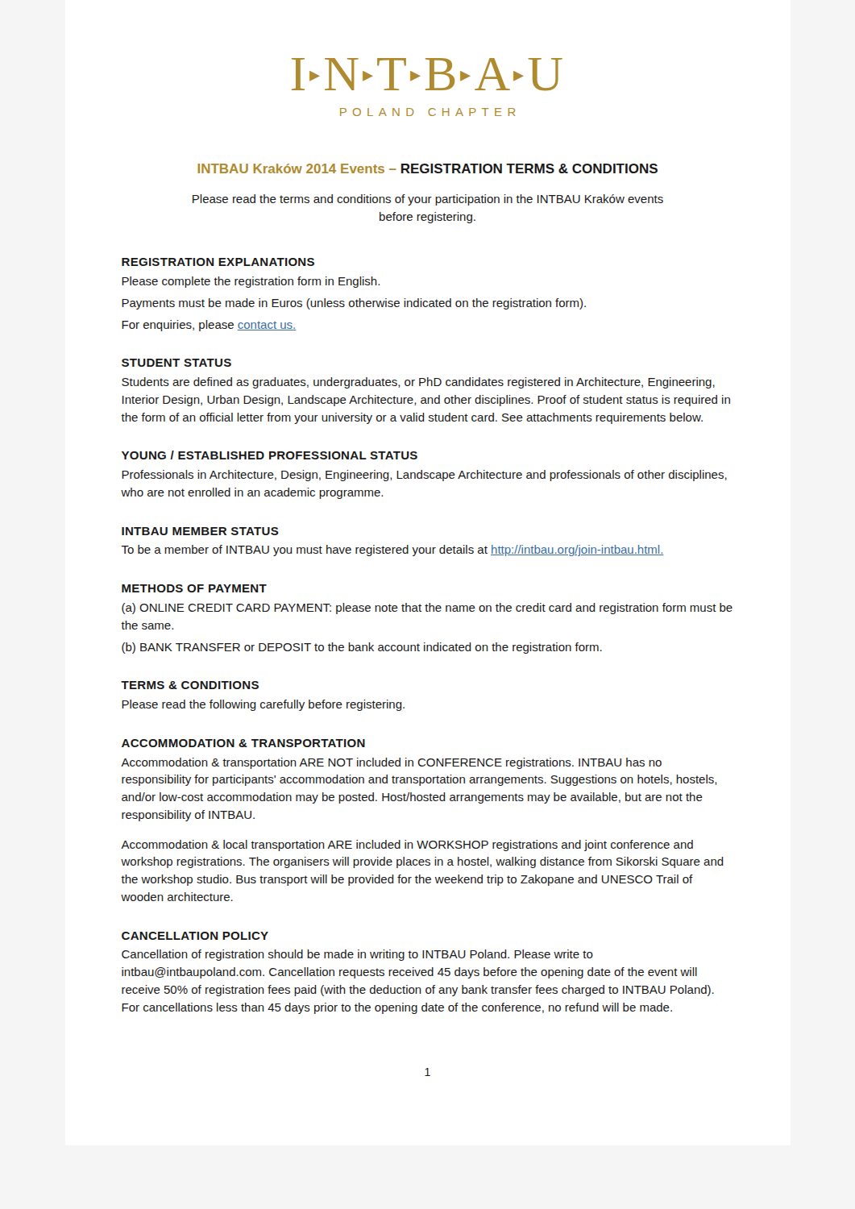I▸N▸T▸B▸A▸U
POLAND CHAPTER
INTBAU Kraków 2014 Events – REGISTRATION TERMS & CONDITIONS
Please read the terms and conditions of your participation in the INTBAU Kraków events before registering.
REGISTRATION EXPLANATIONS
Please complete the registration form in English.
Payments must be made in Euros (unless otherwise indicated on the registration form).
For enquiries, please contact us.
STUDENT STATUS
Students are defined as graduates, undergraduates, or PhD candidates registered in Architecture, Engineering, Interior Design, Urban Design, Landscape Architecture, and other disciplines. Proof of student status is required in the form of an official letter from your university or a valid student card. See attachments requirements below.
YOUNG / ESTABLISHED PROFESSIONAL STATUS
Professionals in Architecture, Design, Engineering, Landscape Architecture and professionals of other disciplines, who are not enrolled in an academic programme.
INTBAU MEMBER STATUS
To be a member of INTBAU you must have registered your details at http://intbau.org/join-intbau.html.
METHODS OF PAYMENT
(a) ONLINE CREDIT CARD PAYMENT: please note that the name on the credit card and registration form must be the same.
(b) BANK TRANSFER or DEPOSIT to the bank account indicated on the registration form.
TERMS & CONDITIONS
Please read the following carefully before registering.
ACCOMMODATION & TRANSPORTATION
Accommodation & transportation ARE NOT included in CONFERENCE registrations. INTBAU has no responsibility for participants' accommodation and transportation arrangements. Suggestions on hotels, hostels, and/or low-cost accommodation may be posted. Host/hosted arrangements may be available, but are not the responsibility of INTBAU.
Accommodation & local transportation ARE included in WORKSHOP registrations and joint conference and workshop registrations. The organisers will provide places in a hostel, walking distance from Sikorski Square and the workshop studio. Bus transport will be provided for the weekend trip to Zakopane and UNESCO Trail of wooden architecture.
CANCELLATION POLICY
Cancellation of registration should be made in writing to INTBAU Poland. Please write to intbau@intbaupoland.com. Cancellation requests received 45 days before the opening date of the event will receive 50% of registration fees paid (with the deduction of any bank transfer fees charged to INTBAU Poland). For cancellations less than 45 days prior to the opening date of the conference, no refund will be made.
1